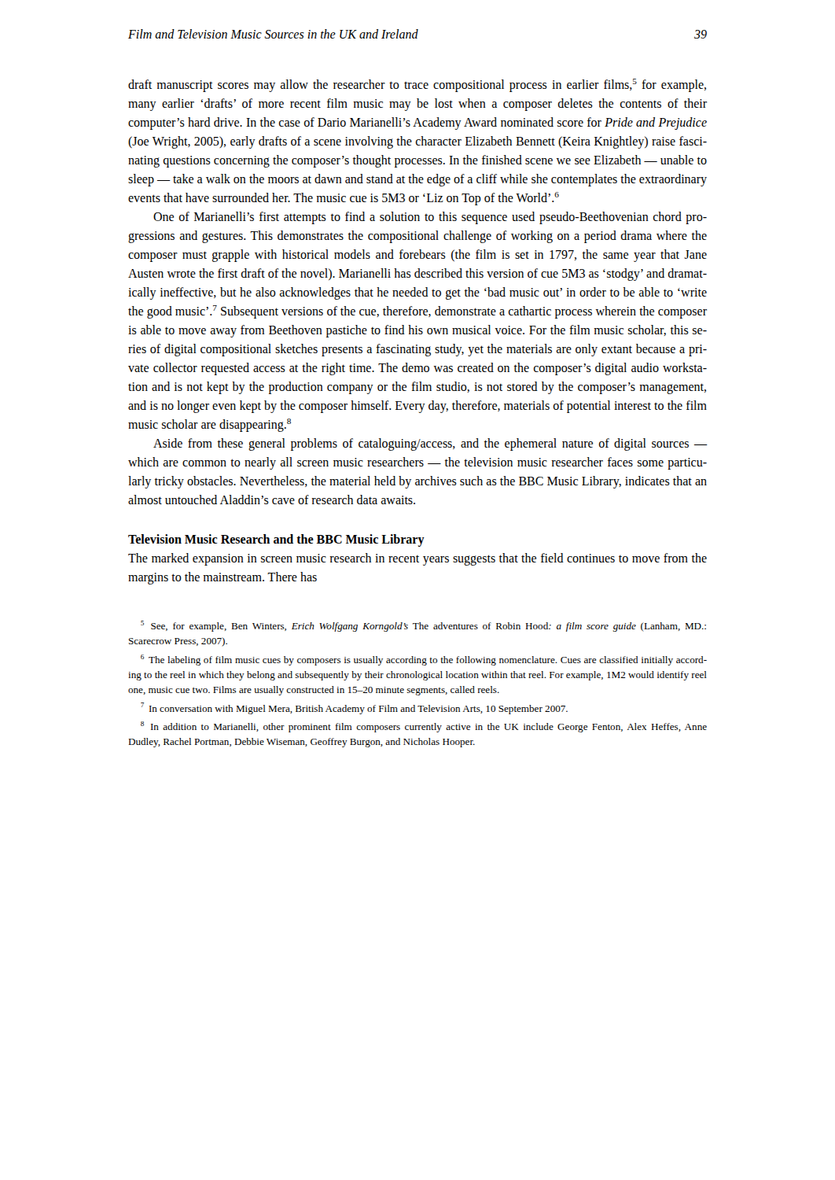Film and Television Music Sources in the UK and Ireland 39
draft manuscript scores may allow the researcher to trace compositional process in earlier films,5 for example, many earlier ‘drafts’ of more recent film music may be lost when a composer deletes the contents of their computer’s hard drive. In the case of Dario Marianelli’s Academy Award nominated score for Pride and Prejudice (Joe Wright, 2005), early drafts of a scene involving the character Elizabeth Bennett (Keira Knightley) raise fascinating questions concerning the composer’s thought processes. In the finished scene we see Elizabeth — unable to sleep — take a walk on the moors at dawn and stand at the edge of a cliff while she contemplates the extraordinary events that have surrounded her. The music cue is 5M3 or ‘Liz on Top of the World’.6
One of Marianelli’s first attempts to find a solution to this sequence used pseudo-Beethovenian chord progressions and gestures. This demonstrates the compositional challenge of working on a period drama where the composer must grapple with historical models and forebears (the film is set in 1797, the same year that Jane Austen wrote the first draft of the novel). Marianelli has described this version of cue 5M3 as ‘stodgy’ and dramatically ineffective, but he also acknowledges that he needed to get the ‘bad music out’ in order to be able to ‘write the good music’.7 Subsequent versions of the cue, therefore, demonstrate a cathartic process wherein the composer is able to move away from Beethoven pastiche to find his own musical voice. For the film music scholar, this series of digital compositional sketches presents a fascinating study, yet the materials are only extant because a private collector requested access at the right time. The demo was created on the composer’s digital audio workstation and is not kept by the production company or the film studio, is not stored by the composer’s management, and is no longer even kept by the composer himself. Every day, therefore, materials of potential interest to the film music scholar are disappearing.8
Aside from these general problems of cataloguing/access, and the ephemeral nature of digital sources — which are common to nearly all screen music researchers — the television music researcher faces some particularly tricky obstacles. Nevertheless, the material held by archives such as the BBC Music Library, indicates that an almost untouched Aladdin’s cave of research data awaits.
Television Music Research and the BBC Music Library
The marked expansion in screen music research in recent years suggests that the field continues to move from the margins to the mainstream. There has
5 See, for example, Ben Winters, Erich Wolfgang Korngold’s The adventures of Robin Hood: a film score guide (Lanham, MD.: Scarecrow Press, 2007).
6 The labeling of film music cues by composers is usually according to the following nomenclature. Cues are classified initially according to the reel in which they belong and subsequently by their chronological location within that reel. For example, 1M2 would identify reel one, music cue two. Films are usually constructed in 15–20 minute segments, called reels.
7 In conversation with Miguel Mera, British Academy of Film and Television Arts, 10 September 2007.
8 In addition to Marianelli, other prominent film composers currently active in the UK include George Fenton, Alex Heffes, Anne Dudley, Rachel Portman, Debbie Wiseman, Geoffrey Burgon, and Nicholas Hooper.